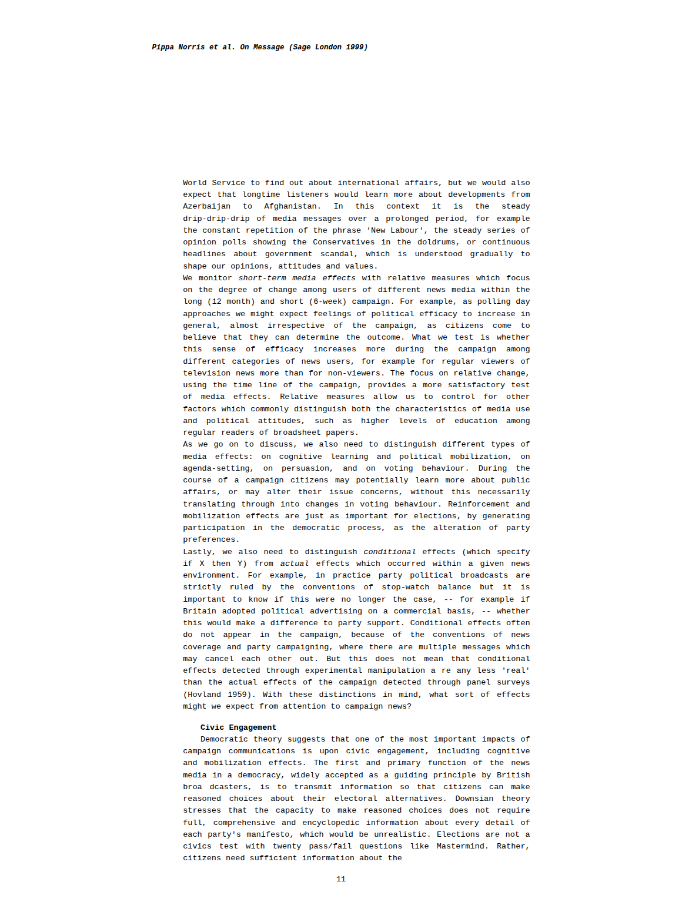Pippa Norris et al. On Message (Sage London 1999)
World Service to find out about international affairs, but we would also expect that longtime listeners would learn more about developments from Azerbaijan to Afghanistan. In this context it is the steady drip‑drip‑drip of media messages over a prolonged period, for example the constant repetition of the phrase 'New Labour', the steady series of opinion polls showing the Conservatives in the doldrums, or continuous headlines about government scandal, which is understood gradually to shape our opinions, attitudes and values.
We monitor short-term media effects with relative measures which focus on the degree of change among users of different news media within the long (12 month) and short (6‑week) campaign. For example, as polling day approaches we might expect feelings of political efficacy to increase in general, almost irrespective of the campaign, as citizens come to believe that they can determine the outcome. What we test is whether this sense of efficacy increases more during the campaign among different categories of news users, for example for regular viewers of television news more than for non‑viewers. The focus on relative change, using the time line of the campaign, provides a more satisfactory test of media effects. Relative measures allow us to control for other factors which commonly distinguish both the characteristics of media use and political attitudes, such as higher levels of education among regular readers of broadsheet papers.
As we go on to discuss, we also need to distinguish different types of media effects: on cognitive learning and political mobilization, on agenda-setting, on persuasion, and on voting behaviour. During the course of a campaign citizens may potentially learn more about public affairs, or may alter their issue concerns, without this necessarily translating through into changes in voting behaviour. Reinforcement and mobilization effects are just as important for elections, by generating participation in the democratic process, as the alteration of party preferences.
Lastly, we also need to distinguish conditional effects (which specify if X then Y) from actual effects which occurred within a given news environment. For example, in practice party political broadcasts are strictly ruled by the conventions of stop-watch balance but it is important to know if this were no longer the case, -- for example if Britain adopted political advertising on a commercial basis, -- whether this would make a difference to party support. Conditional effects often do not appear in the campaign, because of the conventions of news coverage and party campaigning, where there are multiple messages which may cancel each other out. But this does not mean that conditional effects detected through experimental manipulation a re any less 'real' than the actual effects of the campaign detected through panel surveys (Hovland 1959). With these distinctions in mind, what sort of effects might we expect from attention to campaign news?
Civic Engagement
Democratic theory suggests that one of the most important impacts of campaign communications is upon civic engagement, including cognitive and mobilization effects. The first and primary function of the news media in a democracy, widely accepted as a guiding principle by British broa dcasters, is to transmit information so that citizens can make reasoned choices about their electoral alternatives. Downsian theory stresses that the capacity to make reasoned choices does not require full, comprehensive and encyclopedic information about every detail of each party's manifesto, which would be unrealistic. Elections are not a civics test with twenty pass/fail questions like Mastermind. Rather, citizens need sufficient information about the
11